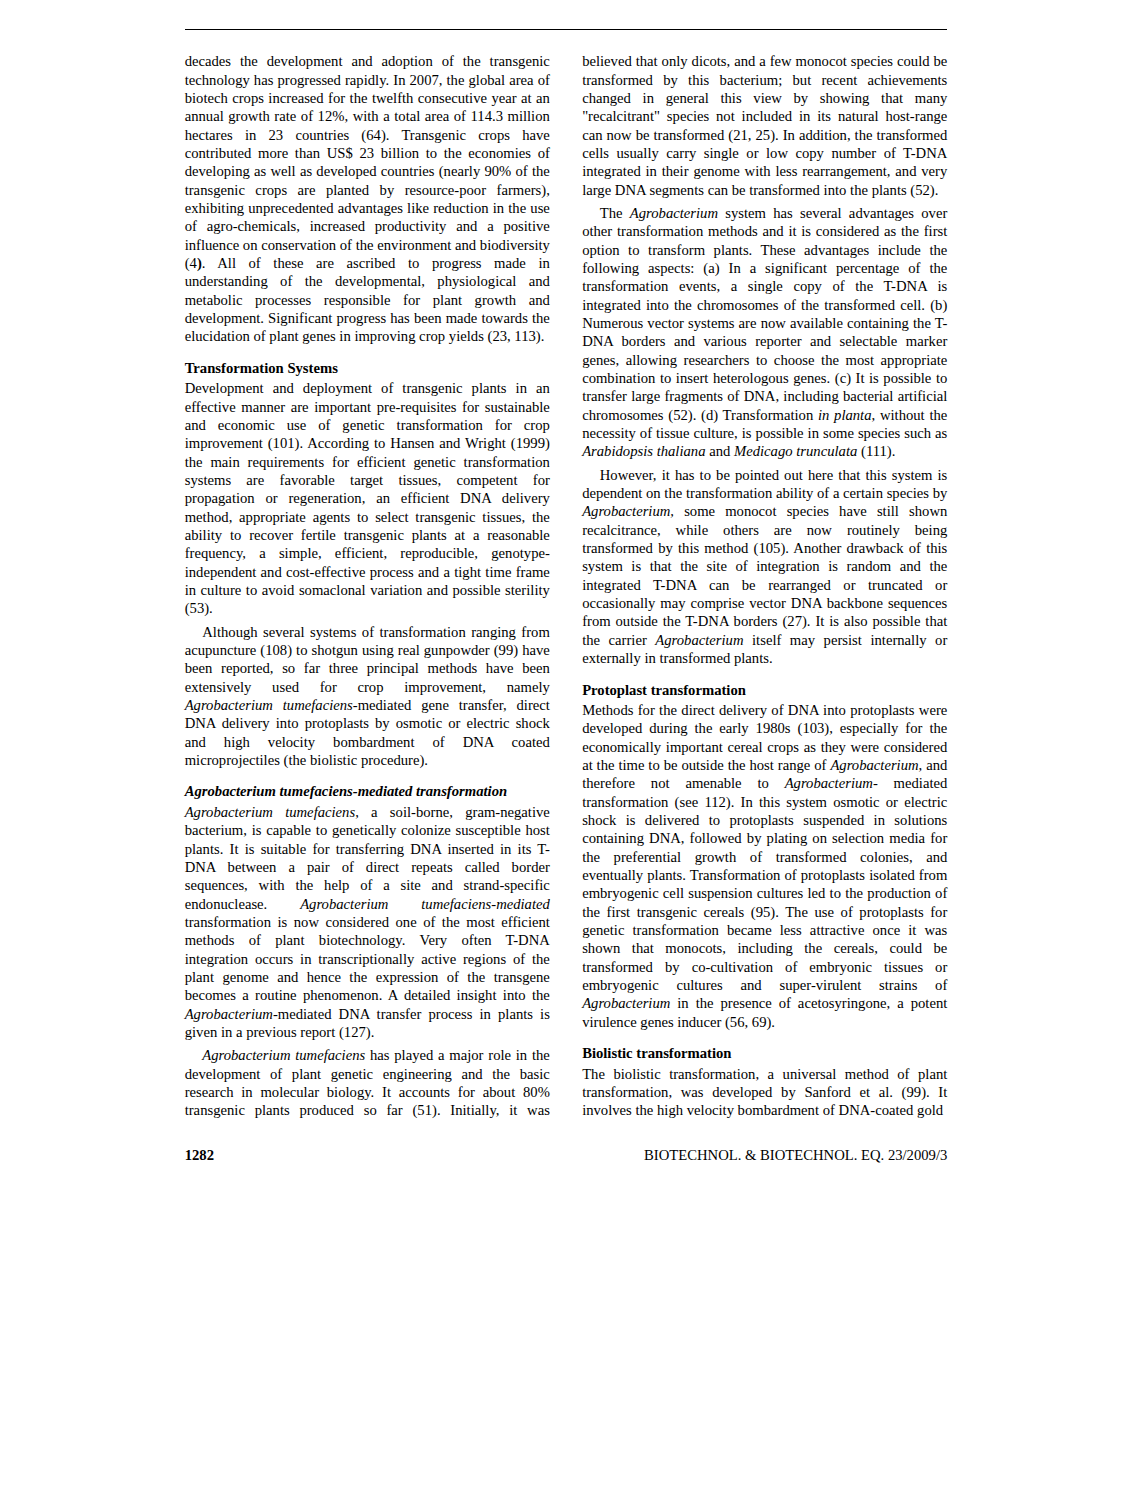decades the development and adoption of the transgenic technology has progressed rapidly. In 2007, the global area of biotech crops increased for the twelfth consecutive year at an annual growth rate of 12%, with a total area of 114.3 million hectares in 23 countries (64). Transgenic crops have contributed more than US$ 23 billion to the economies of developing as well as developed countries (nearly 90% of the transgenic crops are planted by resource-poor farmers), exhibiting unprecedented advantages like reduction in the use of agro-chemicals, increased productivity and a positive influence on conservation of the environment and biodiversity (4). All of these are ascribed to progress made in understanding of the developmental, physiological and metabolic processes responsible for plant growth and development. Significant progress has been made towards the elucidation of plant genes in improving crop yields (23, 113).
Transformation Systems
Development and deployment of transgenic plants in an effective manner are important pre-requisites for sustainable and economic use of genetic transformation for crop improvement (101). According to Hansen and Wright (1999) the main requirements for efficient genetic transformation systems are favorable target tissues, competent for propagation or regeneration, an efficient DNA delivery method, appropriate agents to select transgenic tissues, the ability to recover fertile transgenic plants at a reasonable frequency, a simple, efficient, reproducible, genotype-independent and cost-effective process and a tight time frame in culture to avoid somaclonal variation and possible sterility (53).
Although several systems of transformation ranging from acupuncture (108) to shotgun using real gunpowder (99) have been reported, so far three principal methods have been extensively used for crop improvement, namely Agrobacterium tumefaciens-mediated gene transfer, direct DNA delivery into protoplasts by osmotic or electric shock and high velocity bombardment of DNA coated microprojectiles (the biolistic procedure).
Agrobacterium tumefaciens-mediated transformation
Agrobacterium tumefaciens, a soil-borne, gram-negative bacterium, is capable to genetically colonize susceptible host plants. It is suitable for transferring DNA inserted in its T-DNA between a pair of direct repeats called border sequences, with the help of a site and strand-specific endonuclease. Agrobacterium tumefaciens-mediated transformation is now considered one of the most efficient methods of plant biotechnology. Very often T-DNA integration occurs in transcriptionally active regions of the plant genome and hence the expression of the transgene becomes a routine phenomenon. A detailed insight into the Agrobacterium-mediated DNA transfer process in plants is given in a previous report (127).
Agrobacterium tumefaciens has played a major role in the development of plant genetic engineering and the basic research in molecular biology. It accounts for about 80% transgenic plants produced so far (51). Initially, it was believed that only dicots, and a few monocot species could be transformed by this bacterium; but recent achievements changed in general this view by showing that many "recalcitrant" species not included in its natural host-range can now be transformed (21, 25). In addition, the transformed cells usually carry single or low copy number of T-DNA integrated in their genome with less rearrangement, and very large DNA segments can be transformed into the plants (52).
The Agrobacterium system has several advantages over other transformation methods and it is considered as the first option to transform plants. These advantages include the following aspects: (a) In a significant percentage of the transformation events, a single copy of the T-DNA is integrated into the chromosomes of the transformed cell. (b) Numerous vector systems are now available containing the T-DNA borders and various reporter and selectable marker genes, allowing researchers to choose the most appropriate combination to insert heterologous genes. (c) It is possible to transfer large fragments of DNA, including bacterial artificial chromosomes (52). (d) Transformation in planta, without the necessity of tissue culture, is possible in some species such as Arabidopsis thaliana and Medicago trunculata (111).
However, it has to be pointed out here that this system is dependent on the transformation ability of a certain species by Agrobacterium, some monocot species have still shown recalcitrance, while others are now routinely being transformed by this method (105). Another drawback of this system is that the site of integration is random and the integrated T-DNA can be rearranged or truncated or occasionally may comprise vector DNA backbone sequences from outside the T-DNA borders (27). It is also possible that the carrier Agrobacterium itself may persist internally or externally in transformed plants.
Protoplast transformation
Methods for the direct delivery of DNA into protoplasts were developed during the early 1980s (103), especially for the economically important cereal crops as they were considered at the time to be outside the host range of Agrobacterium, and therefore not amenable to Agrobacterium- mediated transformation (see 112). In this system osmotic or electric shock is delivered to protoplasts suspended in solutions containing DNA, followed by plating on selection media for the preferential growth of transformed colonies, and eventually plants. Transformation of protoplasts isolated from embryogenic cell suspension cultures led to the production of the first transgenic cereals (95). The use of protoplasts for genetic transformation became less attractive once it was shown that monocots, including the cereals, could be transformed by co-cultivation of embryonic tissues or embryogenic cultures and super-virulent strains of Agrobacterium in the presence of acetosyringone, a potent virulence genes inducer (56, 69).
Biolistic transformation
The biolistic transformation, a universal method of plant transformation, was developed by Sanford et al. (99). It involves the high velocity bombardment of DNA-coated gold
1282 BIOTECHNOL. & BIOTECHNOL. EQ. 23/2009/3